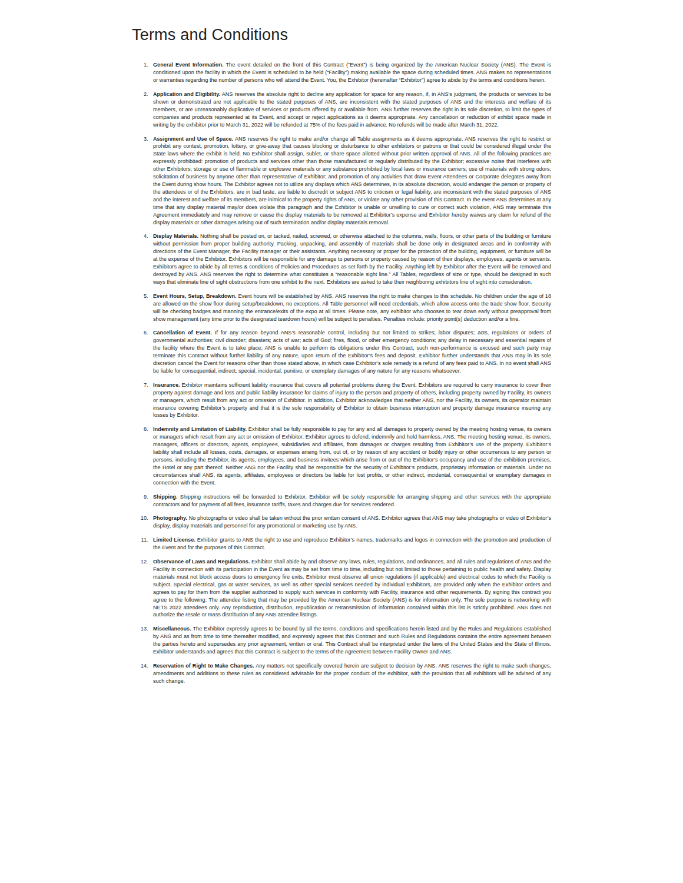Terms and Conditions
General Event Information. The event detailed on the front of this Contract (“Event”) is being organized by the American Nuclear Society (ANS). The Event is conditioned upon the facility in which the Event is scheduled to be held (“Facility”) making available the space during scheduled times. ANS makes no representations or warranties regarding the number of persons who will attend the Event. You, the Exhibitor (hereinafter “Exhibitor”) agree to abide by the terms and conditions herein.
Application and Eligibility. ANS reserves the absolute right to decline any application for space for any reason, if, in ANS’s judgment, the products or services to be shown or demonstrated are not applicable to the stated purposes of ANS, are inconsistent with the stated purposes of ANS and the interests and welfare of its members, or are unreasonably duplicative of services or products offered by or available from. ANS further reserves the right in its sole discretion, to limit the types of companies and products represented at its Event, and accept or reject applications as it deems appropriate. Any cancellation or reduction of exhibit space made in writing by the exhibitor prior to March 31, 2022 will be refunded at 75% of the fees paid in advance. No refunds will be made after March 31, 2022.
Assignment and Use of Space. ANS reserves the right to make and/or change all Table assignments as it deems appropriate. ANS reserves the right to restrict or prohibit any contest, promotion, lottery, or give-away that causes blocking or disturbance to other exhibitors or patrons or that could be considered illegal under the State laws where the exhibit is held. No Exhibitor shall assign, sublet, or share space allotted without prior written approval of ANS. All of the following practices are expressly prohibited: promotion of products and services other than those manufactured or regularly distributed by the Exhibitor; excessive noise that interferes with other Exhibitors; storage or use of flammable or explosive materials or any substance prohibited by local laws or insurance carriers; use of materials with strong odors; solicitation of business by anyone other than representative of Exhibitor; and promotion of any activities that draw Event Attendees or Corporate delegates away from the Event during show hours. The Exhibitor agrees not to utilize any displays which ANS determines, in its absolute discretion, would endanger the person or property of the attendees or of the Exhibitors, are in bad taste, are liable to discredit or subject ANS to criticism or legal liability, are inconsistent with the stated purposes of ANS and the interest and welfare of its members, are inimical to the property rights of ANS, or violate any other provision of this Contract. In the event ANS determines at any time that any display material may/or does violate this paragraph and the Exhibitor is unable or unwilling to cure or correct such violation, ANS may terminate this Agreement immediately and may remove or cause the display materials to be removed at Exhibitor’s expense and Exhibitor hereby waives any claim for refund of the display materials or other damages arising out of such termination and/or display materials removal.
Display Materials. Nothing shall be posted on, or tacked, nailed, screwed, or otherwise attached to the columns, walls, floors, or other parts of the building or furniture without permission from proper building authority. Packing, unpacking, and assembly of materials shall be done only in designated areas and in conformity with directions of the Event Manager, the Facility manager or their assistants. Anything necessary or proper for the protection of the building, equipment, or furniture will be at the expense of the Exhibitor. Exhibitors will be responsible for any damage to persons or property caused by reason of their displays, employees, agents or servants. Exhibitors agree to abide by all terms & conditions of Policies and Procedures as set forth by the Facility. Anything left by Exhibitor after the Event will be removed and destroyed by ANS. ANS reserves the right to determine what constitutes a “reasonable sight line.” All Tables, regardless of size or type, should be designed in such ways that eliminate line of sight obstructions from one exhibit to the next. Exhibitors are asked to take their neighboring exhibitors line of sight into consideration.
Event Hours, Setup, Breakdown. Event hours will be established by ANS. ANS reserves the right to make changes to this schedule. No children under the age of 18 are allowed on the show floor during setup/breakdown, no exceptions. All Table personnel will need credentials, which allow access onto the trade show floor. Security will be checking badges and manning the entrance/exits of the expo at all times. Please note, any exhibitor who chooses to tear down early without preapproval from show management (any time prior to the designated teardown hours) will be subject to penalties. Penalties include: priority point(s) deduction and/or a fine.
Cancellation of Event. If for any reason beyond ANS’s reasonable control, including but not limited to strikes; labor disputes; acts, regulations or orders of governmental authorities; civil disorder; disasters; acts of war; acts of God; fires, flood, or other emergency conditions; any delay in necessary and essential repairs of the facility where the Event is to take place; ANS is unable to perform its obligations under this Contract, such non-performance is excused and such party may terminate this Contract without further liability of any nature, upon return of the Exhibitor’s fees and deposit. Exhibitor further understands that ANS may in its sole discretion cancel the Event for reasons other than those stated above, in which case Exhibitor’s sole remedy is a refund of any fees paid to ANS. In no event shall ANS be liable for consequential, indirect, special, incidental, punitive, or exemplary damages of any nature for any reasons whatsoever.
Insurance. Exhibitor maintains sufficient liability insurance that covers all potential problems during the Event. Exhibitors are required to carry insurance to cover their property against damage and loss and public liability insurance for claims of injury to the person and property of others, including property owned by Facility, its owners or managers, which result from any act or omission of Exhibitor. In addition, Exhibitor acknowledges that neither ANS, nor the Facility, its owners, its operator maintain insurance covering Exhibitor’s property and that it is the sole responsibility of Exhibitor to obtain business interruption and property damage insurance insuring any losses by Exhibitor.
Indemnity and Limitation of Liability. Exhibitor shall be fully responsible to pay for any and all damages to property owned by the meeting hosting venue, its owners or managers which result from any act or omission of Exhibitor. Exhibitor agrees to defend, indemnify and hold harmless, ANS, The meeting hosting venue, its owners, managers, officers or directors, agents, employees, subsidiaries and affiliates, from damages or charges resulting from Exhibitor’s use of the property. Exhibitor’s liability shall include all losses, costs, damages, or expenses arising from, out of, or by reason of any accident or bodily injury or other occurrences to any person or persons, including the Exhibitor, its agents, employees, and business invitees which arise from or out of the Exhibitor’s occupancy and use of the exhibition premises, the Hotel or any part thereof. Neither ANS nor the Facility shall be responsible for the security of Exhibitor’s products, proprietary information or materials. Under no circumstances shall ANS, its agents, affiliates, employees or directors be liable for lost profits, or other indirect, incidental, consequential or exemplary damages in connection with the Event.
Shipping. Shipping instructions will be forwarded to Exhibitor. Exhibitor will be solely responsible for arranging shipping and other services with the appropriate contractors and for payment of all fees, insurance tariffs, taxes and charges due for services rendered.
Photography. No photographs or video shall be taken without the prior written consent of ANS. Exhibitor agrees that ANS may take photographs or video of Exhibitor’s display, display materials and personnel for any promotional or marketing use by ANS.
Limited License. Exhibitor grants to ANS the right to use and reproduce Exhibitor’s names, trademarks and logos in connection with the promotion and production of the Event and for the purposes of this Contract.
Observance of Laws and Regulations. Exhibitor shall abide by and observe any laws, rules, regulations, and ordinances, and all rules and regulations of ANS and the Facility in connection with its participation in the Event as may be set from time to time, including but not limited to those pertaining to public health and safety. Display materials must not block access doors to emergency fire exits. Exhibitor must observe all union regulations (if applicable) and electrical codes to which the Facility is subject. Special electrical, gas or water services, as well as other special services needed by individual Exhibitors, are provided only when the Exhibitor orders and agrees to pay for them from the supplier authorized to supply such services in conformity with Facility, insurance and other requirements. By signing this contract you agree to the following: The attendee listing that may be provided by the American Nuclear Society (ANS) is for information only. The sole purpose is networking with NETS 2022 attendees only. Any reproduction, distribution, republication or retransmission of information contained within this list is strictly prohibited. ANS does not authorize the resale or mass distribution of any ANS attendee listings.
Miscellaneous. The Exhibitor expressly agrees to be bound by all the terms, conditions and specifications herein listed and by the Rules and Regulations established by ANS and as from time to time thereafter modified, and expressly agrees that this Contract and such Rules and Regulations contains the entire agreement between the parties hereto and supersedes any prior agreement, written or oral. This Contract shall be interpreted under the laws of the United States and the State of Illinois. Exhibitor understands and agrees that this Contract is subject to the terms of the Agreement between Facility Owner and ANS.
Reservation of Right to Make Changes. Any matters not specifically covered herein are subject to decision by ANS. ANS reserves the right to make such changes, amendments and additions to these rules as considered advisable for the proper conduct of the exhibitor, with the provision that all exhibitors will be advised of any such change.